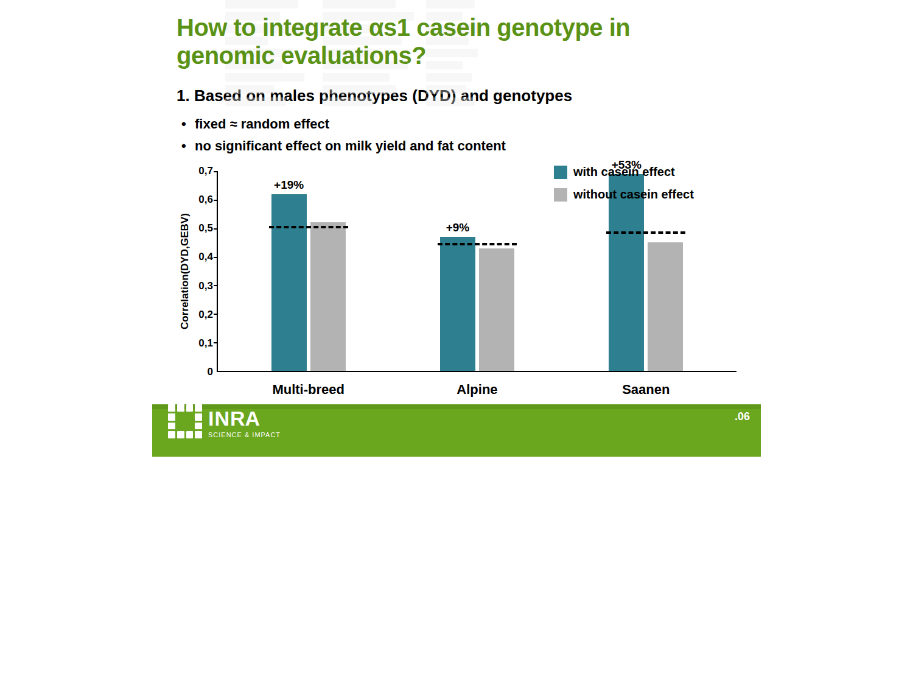How to integrate αs1 casein genotype in
genomic evaluations?
1. Based on males phenotypes (DYD) and genotypes
fixed ≈ random effect
no significant effect on milk yield and fat content
Correlation(DYD,GEBV)
0,7 0,6 0,5 0,4 0,3 0,2 0,1 0
+19%
+9%
+53%
Multi-breed
Alpine
Saanen
with casein effect
without casein effect
.06
INRA
SCIENCE & IMPACT